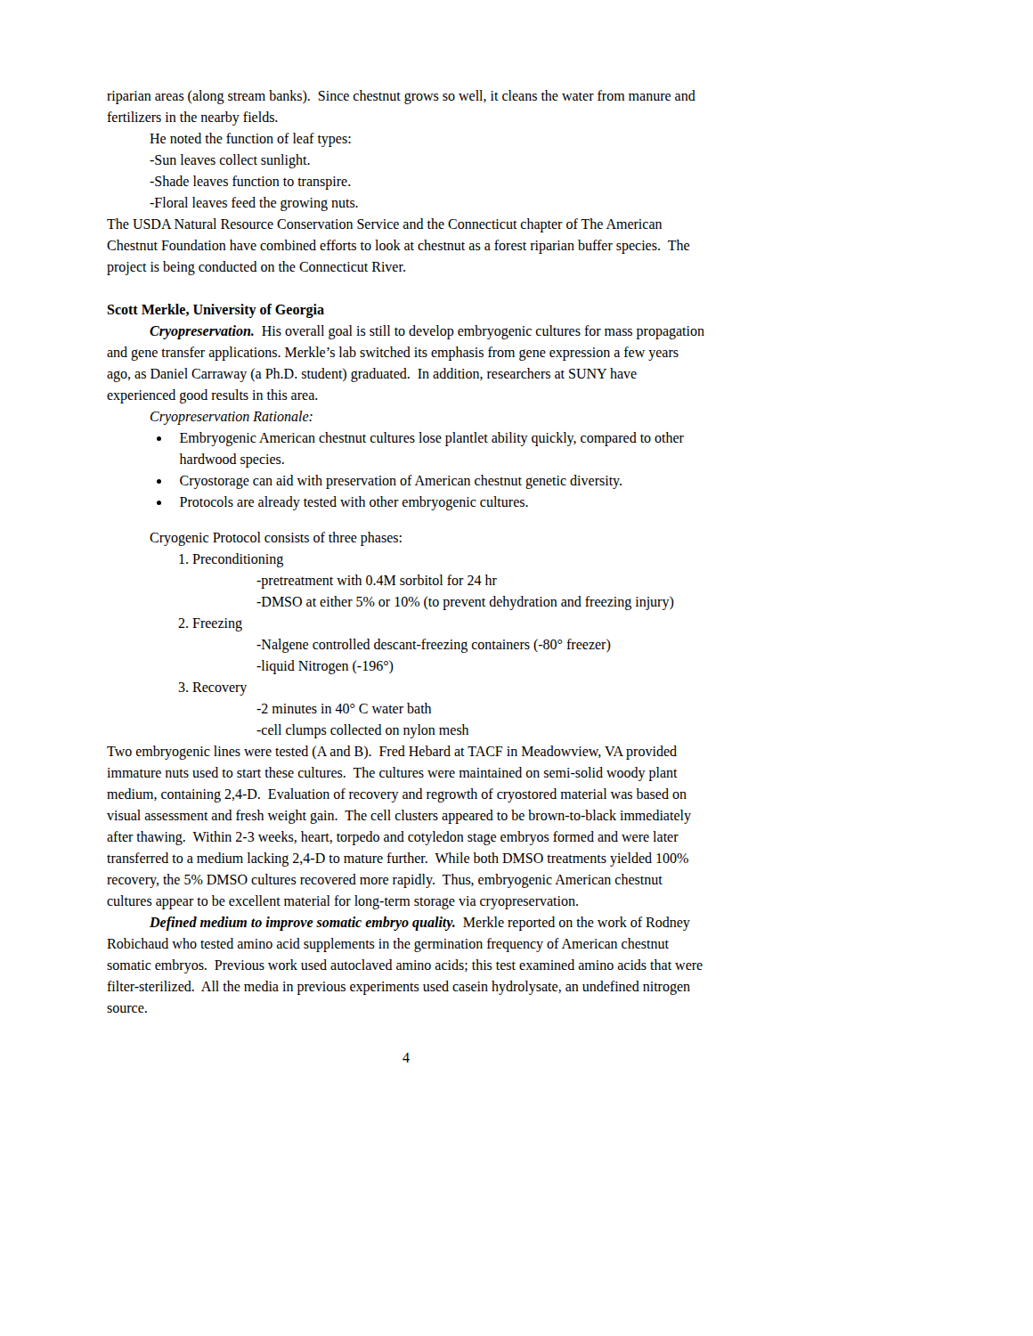riparian areas (along stream banks). Since chestnut grows so well, it cleans the water from manure and fertilizers in the nearby fields.
He noted the function of leaf types:
-Sun leaves collect sunlight.
-Shade leaves function to transpire.
-Floral leaves feed the growing nuts.
The USDA Natural Resource Conservation Service and the Connecticut chapter of The American Chestnut Foundation have combined efforts to look at chestnut as a forest riparian buffer species. The project is being conducted on the Connecticut River.
Scott Merkle, University of Georgia
Cryopreservation. His overall goal is still to develop embryogenic cultures for mass propagation and gene transfer applications. Merkle’s lab switched its emphasis from gene expression a few years ago, as Daniel Carraway (a Ph.D. student) graduated. In addition, researchers at SUNY have experienced good results in this area.
Cryopreservation Rationale:
Embryogenic American chestnut cultures lose plantlet ability quickly, compared to other hardwood species.
Cryostorage can aid with preservation of American chestnut genetic diversity.
Protocols are already tested with other embryogenic cultures.
Cryogenic Protocol consists of three phases:
Preconditioning
-pretreatment with 0.4M sorbitol for 24 hr
-DMSO at either 5% or 10% (to prevent dehydration and freezing injury)
Freezing
-Nalgene controlled descant-freezing containers (-80° freezer)
-liquid Nitrogen (-196°)
Recovery
-2 minutes in 40° C water bath
-cell clumps collected on nylon mesh
Two embryogenic lines were tested (A and B). Fred Hebard at TACF in Meadowview, VA provided immature nuts used to start these cultures. The cultures were maintained on semi-solid woody plant medium, containing 2,4-D. Evaluation of recovery and regrowth of cryostored material was based on visual assessment and fresh weight gain. The cell clusters appeared to be brown-to-black immediately after thawing. Within 2-3 weeks, heart, torpedo and cotyledon stage embryos formed and were later transferred to a medium lacking 2,4-D to mature further. While both DMSO treatments yielded 100% recovery, the 5% DMSO cultures recovered more rapidly. Thus, embryogenic American chestnut cultures appear to be excellent material for long-term storage via cryopreservation.
Defined medium to improve somatic embryo quality. Merkle reported on the work of Rodney Robichaud who tested amino acid supplements in the germination frequency of American chestnut somatic embryos. Previous work used autoclaved amino acids; this test examined amino acids that were filter-sterilized. All the media in previous experiments used casein hydrolysate, an undefined nitrogen source.
4